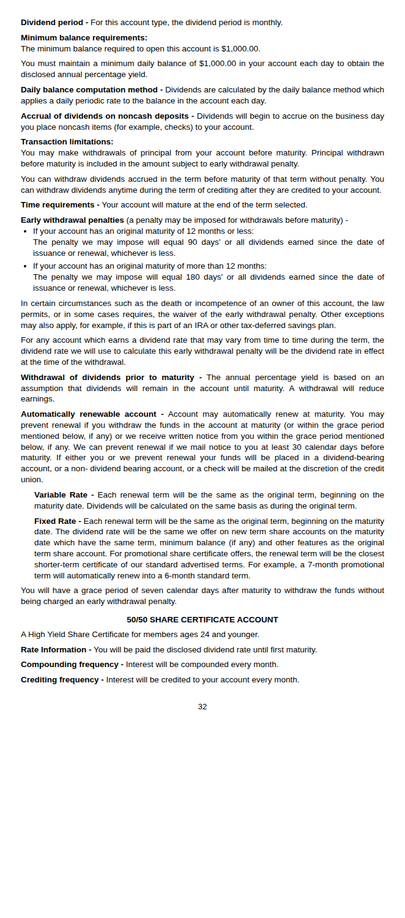Dividend period - For this account type, the dividend period is monthly.
Minimum balance requirements:
The minimum balance required to open this account is $1,000.00.
You must maintain a minimum daily balance of $1,000.00 in your account each day to obtain the disclosed annual percentage yield.
Daily balance computation method - Dividends are calculated by the daily balance method which applies a daily periodic rate to the balance in the account each day.
Accrual of dividends on noncash deposits - Dividends will begin to accrue on the business day you place noncash items (for example, checks) to your account.
Transaction limitations:
You may make withdrawals of principal from your account before maturity. Principal withdrawn before maturity is included in the amount subject to early withdrawal penalty.
You can withdraw dividends accrued in the term before maturity of that term without penalty. You can withdraw dividends anytime during the term of crediting after they are credited to your account.
Time requirements - Your account will mature at the end of the term selected.
Early withdrawal penalties (a penalty may be imposed for withdrawals before maturity) -
If your account has an original maturity of 12 months or less:
The penalty we may impose will equal 90 days' or all dividends earned since the date of issuance or renewal, whichever is less.
If your account has an original maturity of more than 12 months:
The penalty we may impose will equal 180 days' or all dividends earned since the date of issuance or renewal, whichever is less.
In certain circumstances such as the death or incompetence of an owner of this account, the law permits, or in some cases requires, the waiver of the early withdrawal penalty. Other exceptions may also apply, for example, if this is part of an IRA or other tax-deferred savings plan.
For any account which earns a dividend rate that may vary from time to time during the term, the dividend rate we will use to calculate this early withdrawal penalty will be the dividend rate in effect at the time of the withdrawal.
Withdrawal of dividends prior to maturity - The annual percentage yield is based on an assumption that dividends will remain in the account until maturity. A withdrawal will reduce earnings.
Automatically renewable account - Account may automatically renew at maturity. You may prevent renewal if you withdraw the funds in the account at maturity (or within the grace period mentioned below, if any) or we receive written notice from you within the grace period mentioned below, if any. We can prevent renewal if we mail notice to you at least 30 calendar days before maturity. If either you or we prevent renewal your funds will be placed in a dividend-bearing account, or a non- dividend bearing account, or a check will be mailed at the discretion of the credit union.
Variable Rate - Each renewal term will be the same as the original term, beginning on the maturity date. Dividends will be calculated on the same basis as during the original term.
Fixed Rate - Each renewal term will be the same as the original term, beginning on the maturity date. The dividend rate will be the same we offer on new term share accounts on the maturity date which have the same term, minimum balance (if any) and other features as the original term share account. For promotional share certificate offers, the renewal term will be the closest shorter-term certificate of our standard advertised terms. For example, a 7-month promotional term will automatically renew into a 6-month standard term.
You will have a grace period of seven calendar days after maturity to withdraw the funds without being charged an early withdrawal penalty.
50/50 Share Certificate Account
A High Yield Share Certificate for members ages 24 and younger.
Rate Information - You will be paid the disclosed dividend rate until first maturity.
Compounding frequency - Interest will be compounded every month.
Crediting frequency - Interest will be credited to your account every month.
32